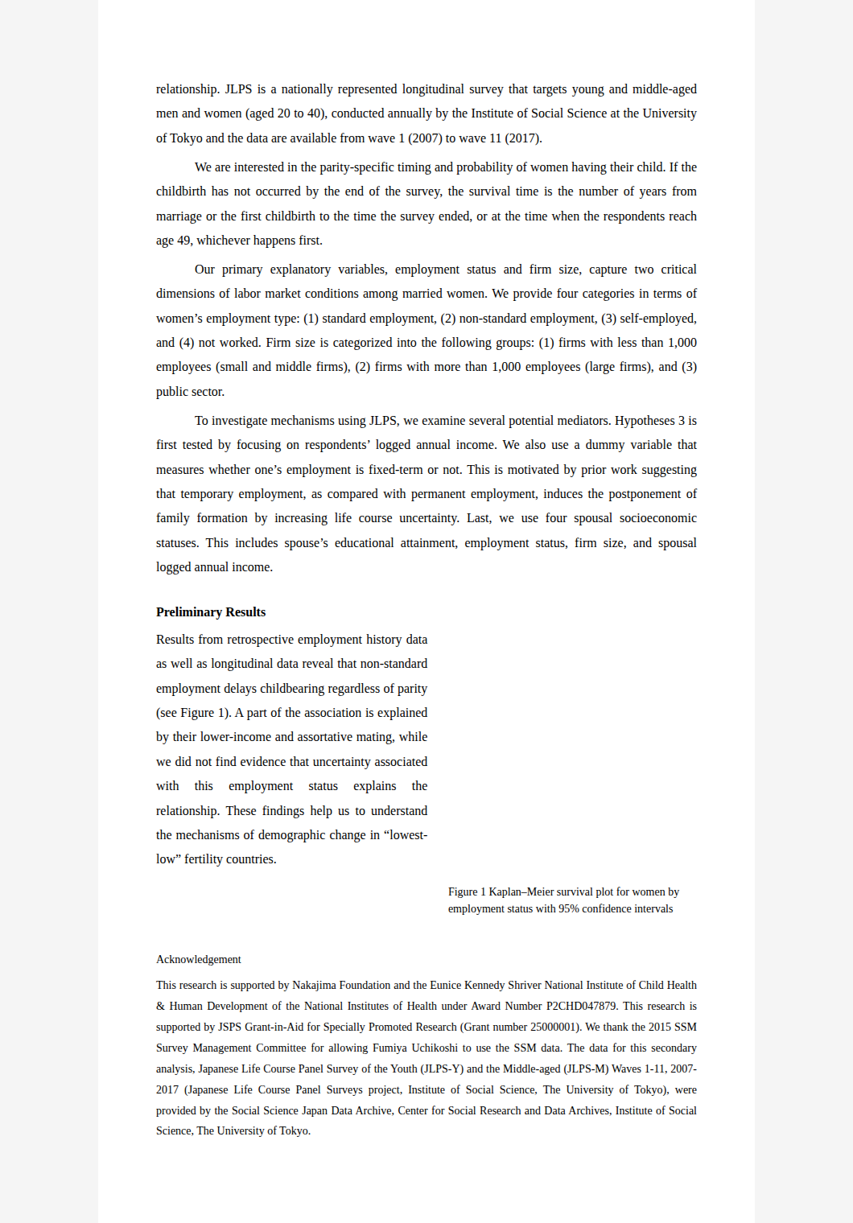relationship. JLPS is a nationally represented longitudinal survey that targets young and middle-aged men and women (aged 20 to 40), conducted annually by the Institute of Social Science at the University of Tokyo and the data are available from wave 1 (2007) to wave 11 (2017).
We are interested in the parity-specific timing and probability of women having their child. If the childbirth has not occurred by the end of the survey, the survival time is the number of years from marriage or the first childbirth to the time the survey ended, or at the time when the respondents reach age 49, whichever happens first.
Our primary explanatory variables, employment status and firm size, capture two critical dimensions of labor market conditions among married women. We provide four categories in terms of women’s employment type: (1) standard employment, (2) non-standard employment, (3) self-employed, and (4) not worked. Firm size is categorized into the following groups: (1) firms with less than 1,000 employees (small and middle firms), (2) firms with more than 1,000 employees (large firms), and (3) public sector.
To investigate mechanisms using JLPS, we examine several potential mediators. Hypotheses 3 is first tested by focusing on respondents’ logged annual income. We also use a dummy variable that measures whether one’s employment is fixed-term or not. This is motivated by prior work suggesting that temporary employment, as compared with permanent employment, induces the postponement of family formation by increasing life course uncertainty. Last, we use four spousal socioeconomic statuses. This includes spouse’s educational attainment, employment status, firm size, and spousal logged annual income.
Preliminary Results
Figure 1 Kaplan–Meier survival plot for women by employment status with 95% confidence intervals
Results from retrospective employment history data as well as longitudinal data reveal that non-standard employment delays childbearing regardless of parity (see Figure 1). A part of the association is explained by their lower-income and assortative mating, while we did not find evidence that uncertainty associated with this employment status explains the relationship. These findings help us to understand the mechanisms of demographic change in “lowest-low” fertility countries.
Acknowledgement
This research is supported by Nakajima Foundation and the Eunice Kennedy Shriver National Institute of Child Health & Human Development of the National Institutes of Health under Award Number P2CHD047879. This research is supported by JSPS Grant-in-Aid for Specially Promoted Research (Grant number 25000001). We thank the 2015 SSM Survey Management Committee for allowing Fumiya Uchikoshi to use the SSM data. The data for this secondary analysis, Japanese Life Course Panel Survey of the Youth (JLPS-Y) and the Middle-aged (JLPS-M) Waves 1-11, 2007-2017 (Japanese Life Course Panel Surveys project, Institute of Social Science, The University of Tokyo), were provided by the Social Science Japan Data Archive, Center for Social Research and Data Archives, Institute of Social Science, The University of Tokyo.